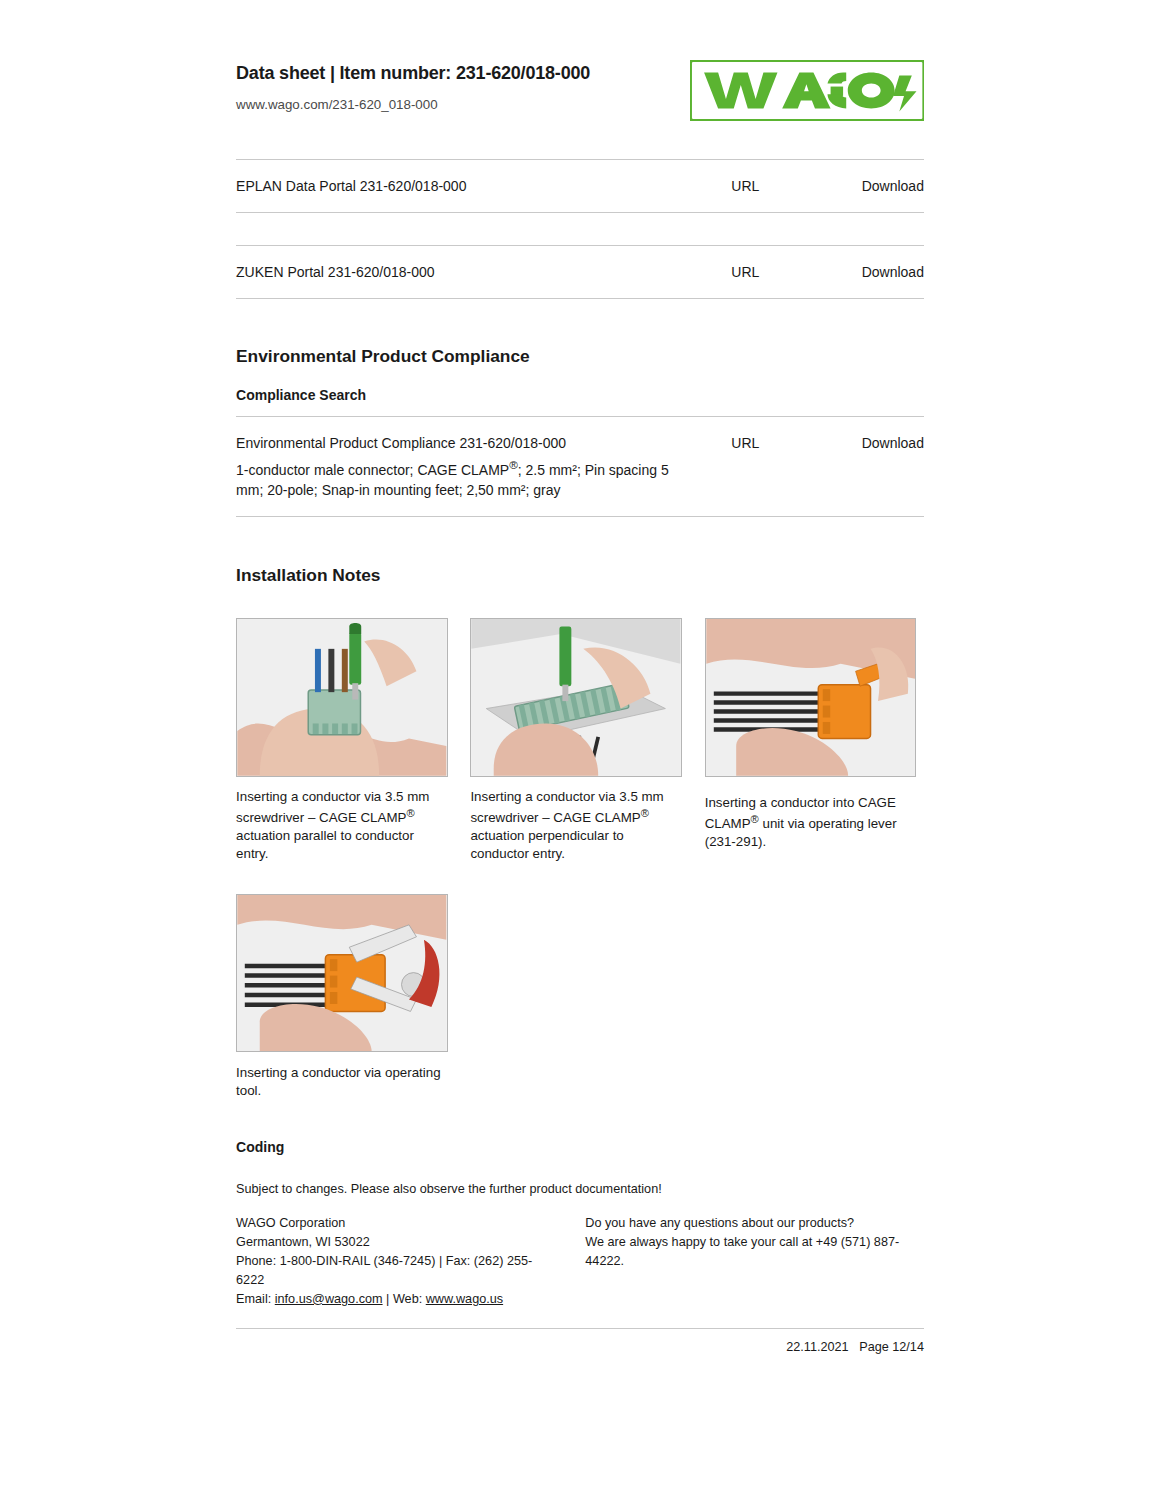Data sheet | Item number: 231-620/018-000
www.wago.com/231-620_018-000
| EPLAN Data Portal 231-620/018-000 | URL | Download |
| ZUKEN Portal 231-620/018-000 | URL | Download |
Environmental Product Compliance
Compliance Search
| Environmental Product Compliance 231-620/018-000 1-conductor male connector; CAGE CLAMP ® ; 2.5 mm²; Pin spacing 5 mm; 20-pole; Snap-in mounting feet; 2,50 mm²; gray | URL | Download |
Installation Notes
Inserting a conductor via 3.5 mm screwdriver – CAGE CLAMP® actuation parallel to conductor entry.
Inserting a conductor via 3.5 mm screwdriver – CAGE CLAMP® actuation perpendicular to conductor entry.
Inserting a conductor into CAGE CLAMP® unit via operating lever (231-291).
Inserting a conductor via operating tool.
Coding
Subject to changes. Please also observe the further product documentation!
WAGO Corporation
Germantown, WI 53022
Phone: 1-800-DIN-RAIL (346-7245) | Fax: (262) 255-6222
Email: info.us@wago.com | Web: www.wago.us
Do you have any questions about our products?
We are always happy to take your call at +49 (571) 887-44222.
22.11.2021 Page 12/14